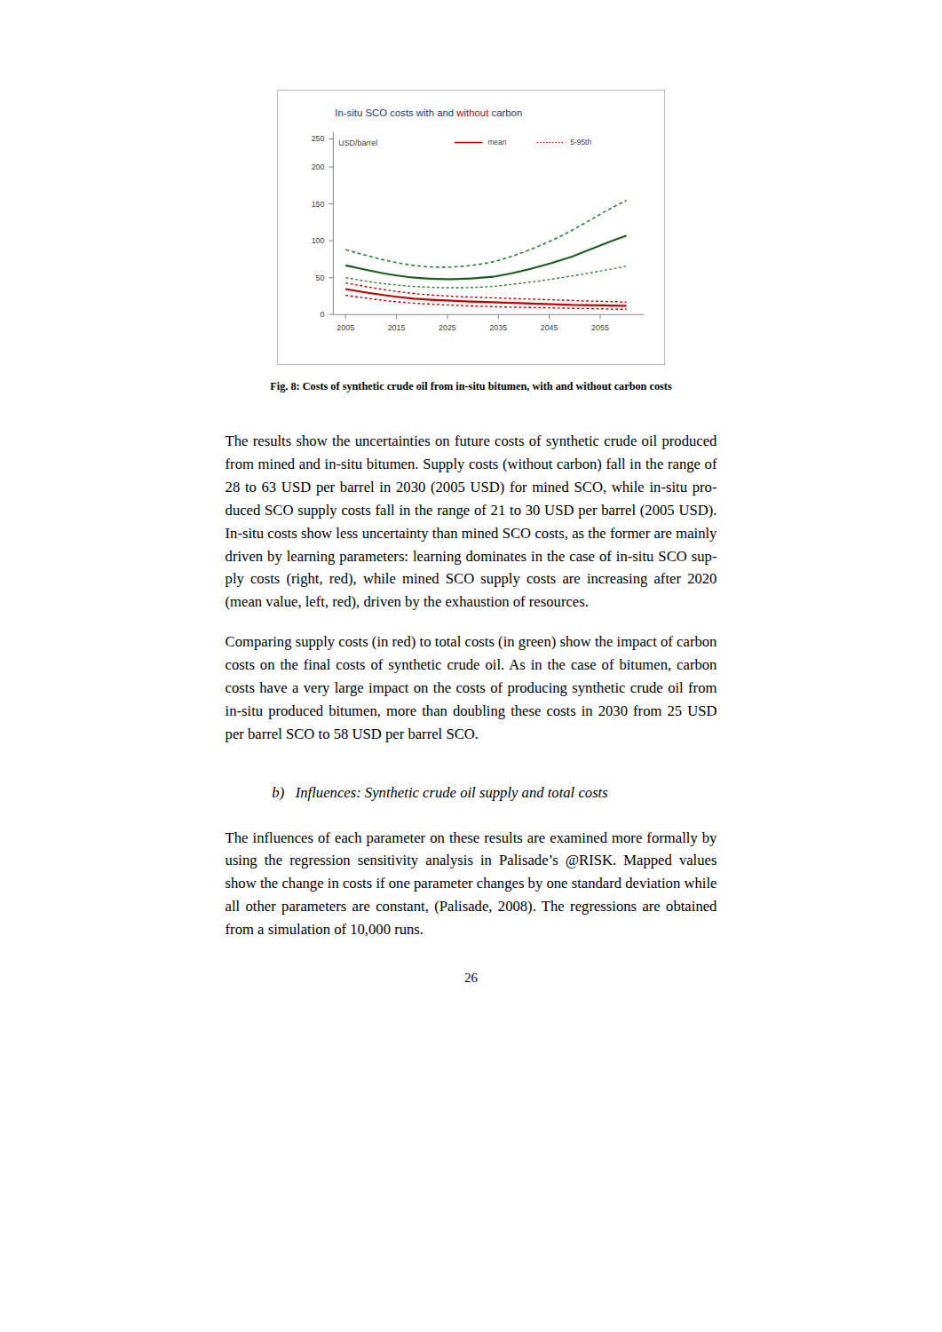In-situ SCO costs with and without carbon 0 50 100 150 200 250 2005 2015 2025 2035 2045 2055 USD/barrel mean 5-95th
Fig. 8: Costs of synthetic crude oil from in-situ bitumen, with and without carbon costs
The results show the uncertainties on future costs of synthetic crude oil produced from mined and in-situ bitumen. Supply costs (without carbon) fall in the range of 28 to 63 USD per barrel in 2030 (2005 USD) for mined SCO, while in-situ produced SCO supply costs fall in the range of 21 to 30 USD per barrel (2005 USD). In-situ costs show less uncertainty than mined SCO costs, as the former are mainly driven by learning parameters: learning dominates in the case of in-situ SCO supply costs (right, red), while mined SCO supply costs are increasing after 2020 (mean value, left, red), driven by the exhaustion of resources.
Comparing supply costs (in red) to total costs (in green) show the impact of carbon costs on the final costs of synthetic crude oil. As in the case of bitumen, carbon costs have a very large impact on the costs of producing synthetic crude oil from in-situ produced bitumen, more than doubling these costs in 2030 from 25 USD per barrel SCO to 58 USD per barrel SCO.
b) Influences: Synthetic crude oil supply and total costs
The influences of each parameter on these results are examined more formally by using the regression sensitivity analysis in Palisade’s @RISK. Mapped values show the change in costs if one parameter changes by one standard deviation while all other parameters are constant, (Palisade, 2008). The regressions are obtained from a simulation of 10,000 runs.
26